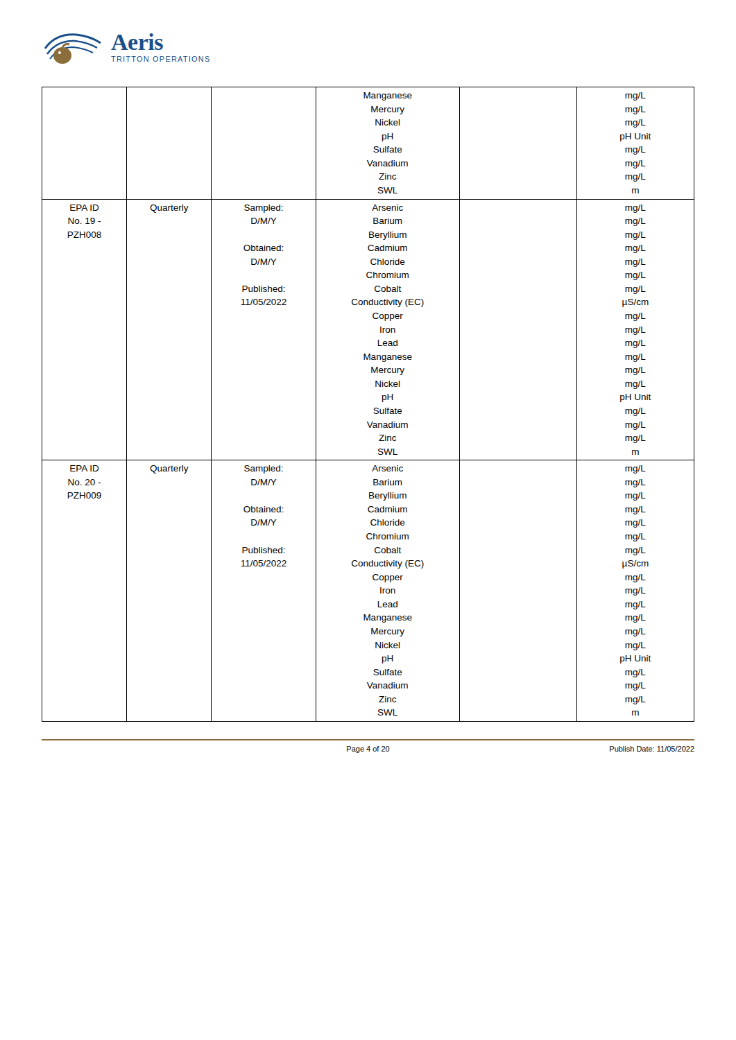Aeris TRITTON OPERATIONS
| | | | Manganese Mercury Nickel pH Sulfate Vanadium Zinc SWL | | mg/L mg/L mg/L pH Unit mg/L mg/L mg/L m |
| EPA ID No. 19 - PZH008 | Quarterly | Sampled: D/M/Y Obtained: D/M/Y Published: 11/05/2022 | Arsenic Barium Beryllium Cadmium Chloride Chromium Cobalt Conductivity (EC) Copper Iron Lead Manganese Mercury Nickel pH Sulfate Vanadium Zinc SWL | | mg/L mg/L mg/L mg/L mg/L mg/L mg/L µS/cm mg/L mg/L mg/L mg/L mg/L mg/L pH Unit mg/L mg/L mg/L m |
| EPA ID No. 20 - PZH009 | Quarterly | Sampled: D/M/Y Obtained: D/M/Y Published: 11/05/2022 | Arsenic Barium Beryllium Cadmium Chloride Chromium Cobalt Conductivity (EC) Copper Iron Lead Manganese Mercury Nickel pH Sulfate Vanadium Zinc SWL | | mg/L mg/L mg/L mg/L mg/L mg/L mg/L µS/cm mg/L mg/L mg/L mg/L mg/L mg/L pH Unit mg/L mg/L mg/L m |
Page 4 of 20
Publish Date: 11/05/2022